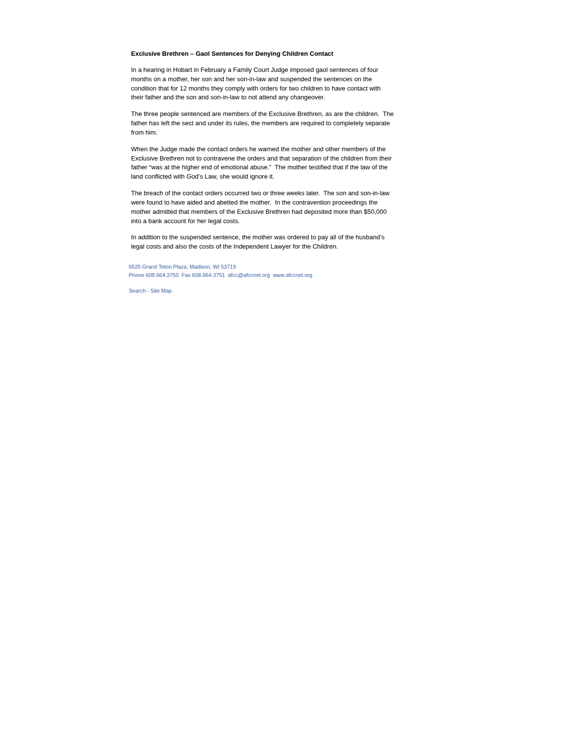Exclusive Brethren – Gaol Sentences for Denying Children Contact
In a hearing in Hobart in February a Family Court Judge imposed gaol sentences of four months on a mother, her son and her son-in-law and suspended the sentences on the condition that for 12 months they comply with orders for two children to have contact with their father and the son and son-in-law to not attend any changeover.
The three people sentenced are members of the Exclusive Brethren, as are the children. The father has left the sect and under its rules, the members are required to completely separate from him.
When the Judge made the contact orders he warned the mother and other members of the Exclusive Brethren not to contravene the orders and that separation of the children from their father “was at the higher end of emotional abuse.” The mother testified that if the law of the land conflicted with God’s Law, she would ignore it.
The breach of the contact orders occurred two or three weeks later. The son and son-in-law were found to have aided and abetted the mother. In the contravention proceedings the mother admitted that members of the Exclusive Brethren had deposited more than $50,000 into a bank account for her legal costs.
In addition to the suspended sentence, the mother was ordered to pay all of the husband’s legal costs and also the costs of the Independent Lawyer for the Children.
6525 Grand Teton Plaza, Madison, WI 53719
Phone 608.664.3750 Fax 608.664.3751 afcc@afccnet.org www.afccnet.org
Search - Site Map